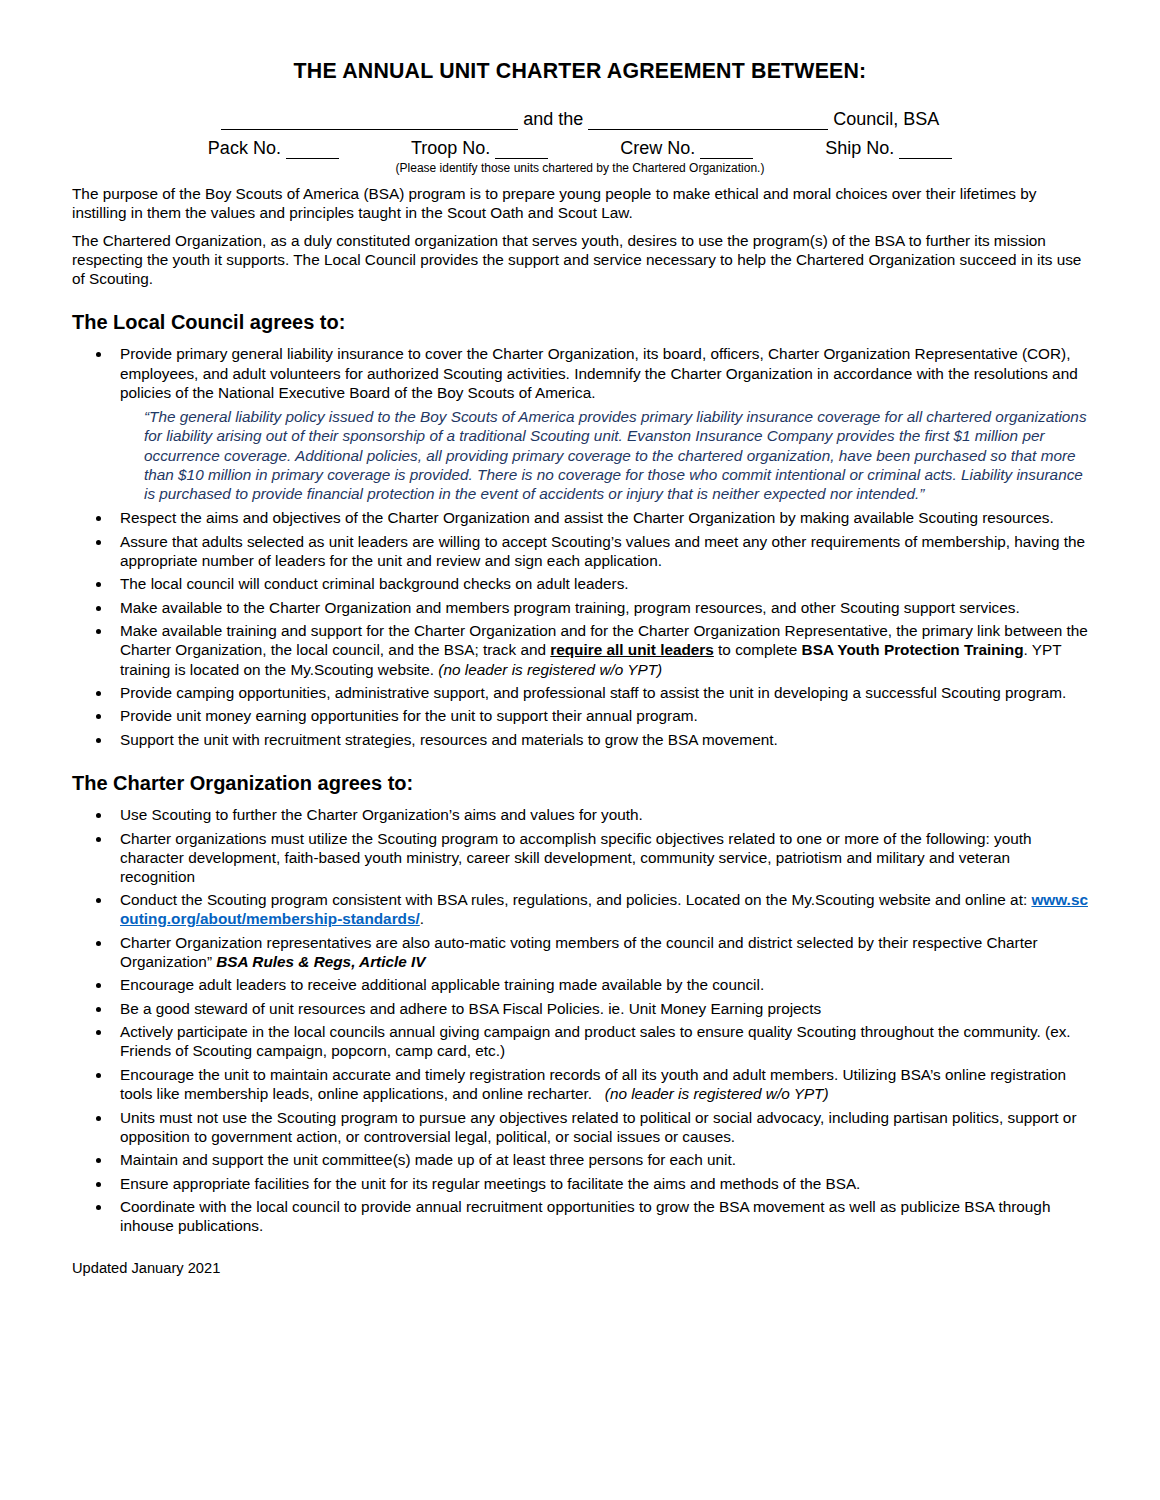THE ANNUAL UNIT CHARTER AGREEMENT BETWEEN:
and the Council, BSA
Pack No. Troop No. Crew No. Ship No.
(Please identify those units chartered by the Chartered Organization.)
The purpose of the Boy Scouts of America (BSA) program is to prepare young people to make ethical and moral choices over their lifetimes by instilling in them the values and principles taught in the Scout Oath and Scout Law.
The Chartered Organization, as a duly constituted organization that serves youth, desires to use the program(s) of the BSA to further its mission respecting the youth it supports. The Local Council provides the support and service necessary to help the Chartered Organization succeed in its use of Scouting.
The Local Council agrees to:
Provide primary general liability insurance to cover the Charter Organization, its board, officers, Charter Organization Representative (COR), employees, and adult volunteers for authorized Scouting activities. Indemnify the Charter Organization in accordance with the resolutions and policies of the National Executive Board of the Boy Scouts of America. “The general liability policy issued to the Boy Scouts of America provides primary liability insurance coverage for all chartered organizations for liability arising out of their sponsorship of a traditional Scouting unit. Evanston Insurance Company provides the first $1 million per occurrence coverage. Additional policies, all providing primary coverage to the chartered organization, have been purchased so that more than $10 million in primary coverage is provided. There is no coverage for those who commit intentional or criminal acts. Liability insurance is purchased to provide financial protection in the event of accidents or injury that is neither expected nor intended.”
Respect the aims and objectives of the Charter Organization and assist the Charter Organization by making available Scouting resources.
Assure that adults selected as unit leaders are willing to accept Scouting’s values and meet any other requirements of membership, having the appropriate number of leaders for the unit and review and sign each application.
The local council will conduct criminal background checks on adult leaders.
Make available to the Charter Organization and members program training, program resources, and other Scouting support services.
Make available training and support for the Charter Organization and for the Charter Organization Representative, the primary link between the Charter Organization, the local council, and the BSA; track and require all unit leaders to complete BSA Youth Protection Training. YPT training is located on the My.Scouting website. (no leader is registered w/o YPT)
Provide camping opportunities, administrative support, and professional staff to assist the unit in developing a successful Scouting program.
Provide unit money earning opportunities for the unit to support their annual program.
Support the unit with recruitment strategies, resources and materials to grow the BSA movement.
The Charter Organization agrees to:
Use Scouting to further the Charter Organization’s aims and values for youth.
Charter organizations must utilize the Scouting program to accomplish specific objectives related to one or more of the following: youth character development, faith-based youth ministry, career skill development, community service, patriotism and military and veteran recognition
Conduct the Scouting program consistent with BSA rules, regulations, and policies. Located on the My.Scouting website and online at: www.scouting.org/about/membership-standards/.
Charter Organization representatives are also auto-matic voting members of the council and district selected by their respective Charter Organization” BSA Rules & Regs, Article IV
Encourage adult leaders to receive additional applicable training made available by the council.
Be a good steward of unit resources and adhere to BSA Fiscal Policies. ie. Unit Money Earning projects
Actively participate in the local councils annual giving campaign and product sales to ensure quality Scouting throughout the community. (ex. Friends of Scouting campaign, popcorn, camp card, etc.)
Encourage the unit to maintain accurate and timely registration records of all its youth and adult members. Utilizing BSA’s online registration tools like membership leads, online applications, and online recharter. (no leader is registered w/o YPT)
Units must not use the Scouting program to pursue any objectives related to political or social advocacy, including partisan politics, support or opposition to government action, or controversial legal, political, or social issues or causes.
Maintain and support the unit committee(s) made up of at least three persons for each unit.
Ensure appropriate facilities for the unit for its regular meetings to facilitate the aims and methods of the BSA.
Coordinate with the local council to provide annual recruitment opportunities to grow the BSA movement as well as publicize BSA through inhouse publications.
Updated January 2021